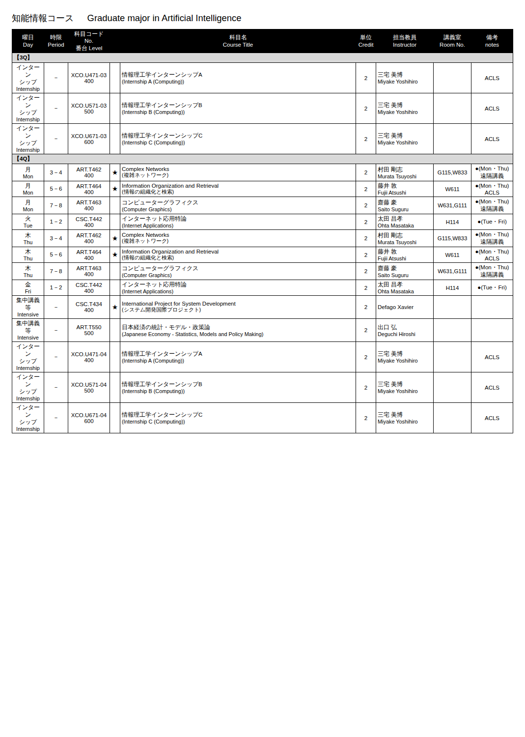知能情報コースGraduate major in Artificial Intelligence
| 曜日 Day | 時限 Period | 科目コード No. 番台 Level | | 科目名 Course Title | 単位 Credit | 担当教員 Instructor | 講義室 Room No. | 備考 notes |
| --- | --- | --- | --- | --- | --- | --- | --- | --- |
| 【3Q】 |
| インターン シップ Internship | － | XCO.U471-03 400 | | 情報理工学インターンシップA (Internship A (Computing)) | 2 | 三宅 美博 Miyake Yoshihiro | | ACLS |
| インターン シップ Internship | － | XCO.U571-03 500 | | 情報理工学インターンシップB (Internship B (Computing)) | 2 | 三宅 美博 Miyake Yoshihiro | | ACLS |
| インターン シップ Internship | － | XCO.U671-03 600 | | 情報理工学インターンシップC (Internship C (Computing)) | 2 | 三宅 美博 Miyake Yoshihiro | | ACLS |
| 【4Q】 |
| 月 Mon | 3－4 | ART.T462 400 | ★ | Complex Networks (複雑ネットワーク) | 2 | 村田 剛志 Murata Tsuyoshi | G115,W833 | ●(Mon・Thu) 遠隔講義 |
| 月 Mon | 5－6 | ART.T464 400 | ★ | Information Organization and Retrieval (情報の組織化と検索) | 2 | 藤井 敦 Fujii Atsushi | W611 | ●(Mon・Thu) ACLS |
| 月 Mon | 7－8 | ART.T463 400 | | コンピューターグラフィクス (Computer Graphics) | 2 | 齋藤 豪 Saito Suguru | W631,G111 | ●(Mon・Thu) 遠隔講義 |
| 火 Tue | 1－2 | CSC.T442 400 | | インターネット応用特論 (Internet Applications) | 2 | 太田 昌孝 Ohta Masataka | H114 | ●(Tue・Fri) |
| 木 Thu | 3－4 | ART.T462 400 | ★ | Complex Networks (複雑ネットワーク) | 2 | 村田 剛志 Murata Tsuyoshi | G115,W833 | ●(Mon・Thu) 遠隔講義 |
| 木 Thu | 5－6 | ART.T464 400 | ★ | Information Organization and Retrieval (情報の組織化と検索) | 2 | 藤井 敦 Fujii Atsushi | W611 | ●(Mon・Thu) ACLS |
| 木 Thu | 7－8 | ART.T463 400 | | コンピューターグラフィクス (Computer Graphics) | 2 | 齋藤 豪 Saito Suguru | W631,G111 | ●(Mon・Thu) 遠隔講義 |
| 金 Fri | 1－2 | CSC.T442 400 | | インターネット応用特論 (Internet Applications) | 2 | 太田 昌孝 Ohta Masataka | H114 | ●(Tue・Fri) |
| 集中講義 等 Intensive | － | CSC.T434 400 | ★ | International Project for System Development (システム開発国際プロジェクト) | 2 | Defago Xavier | | |
| 集中講義 等 Intensive | － | ART.T550 500 | | 日本経済の統計・モデル・政策論 (Japanese Economy - Statistics, Models and Policy Making) | 2 | 出口 弘 Deguchi Hiroshi | | |
| インターン シップ Internship | － | XCO.U471-04 400 | | 情報理工学インターンシップA (Internship A (Computing)) | 2 | 三宅 美博 Miyake Yoshihiro | | ACLS |
| インターン シップ Internship | － | XCO.U571-04 500 | | 情報理工学インターンシップB (Internship B (Computing)) | 2 | 三宅 美博 Miyake Yoshihiro | | ACLS |
| インターン シップ Internship | － | XCO.U671-04 600 | | 情報理工学インターンシップC (Internship C (Computing)) | 2 | 三宅 美博 Miyake Yoshihiro | | ACLS |